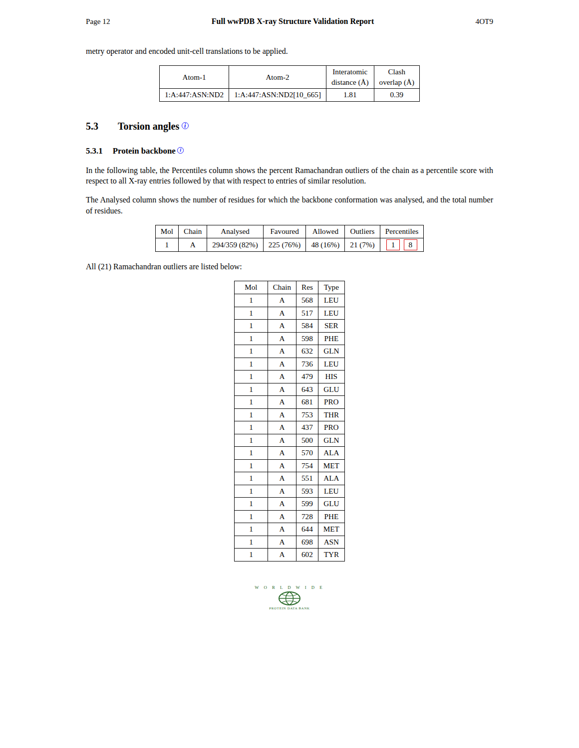Page 12
Full wwPDB X-ray Structure Validation Report
4OT9
metry operator and encoded unit-cell translations to be applied.
| Atom-1 | Atom-2 | Interatomic distance (Å) | Clash overlap (Å) |
| --- | --- | --- | --- |
| 1:A:447:ASN:ND2 | 1:A:447:ASN:ND2[10_665] | 1.81 | 0.39 |
5.3 Torsion anglesi
5.3.1 Protein backbonei
In the following table, the Percentiles column shows the percent Ramachandran outliers of the chain as a percentile score with respect to all X-ray entries followed by that with respect to entries of similar resolution.
The Analysed column shows the number of residues for which the backbone conformation was analysed, and the total number of residues.
| Mol | Chain | Analysed | Favoured | Allowed | Outliers | Percentiles |
| --- | --- | --- | --- | --- | --- | --- |
| 1 | A | 294/359 (82%) | 225 (76%) | 48 (16%) | 21 (7%) | 1 8 |
All (21) Ramachandran outliers are listed below:
| Mol | Chain | Res | Type |
| --- | --- | --- | --- |
| 1 | A | 568 | LEU |
| 1 | A | 517 | LEU |
| 1 | A | 584 | SER |
| 1 | A | 598 | PHE |
| 1 | A | 632 | GLN |
| 1 | A | 736 | LEU |
| 1 | A | 479 | HIS |
| 1 | A | 643 | GLU |
| 1 | A | 681 | PRO |
| 1 | A | 753 | THR |
| 1 | A | 437 | PRO |
| 1 | A | 500 | GLN |
| 1 | A | 570 | ALA |
| 1 | A | 754 | MET |
| 1 | A | 551 | ALA |
| 1 | A | 593 | LEU |
| 1 | A | 599 | GLU |
| 1 | A | 728 | PHE |
| 1 | A | 644 | MET |
| 1 | A | 698 | ASN |
| 1 | A | 602 | TYR |
W O R L D W I D E PROTEIN DATA BANK